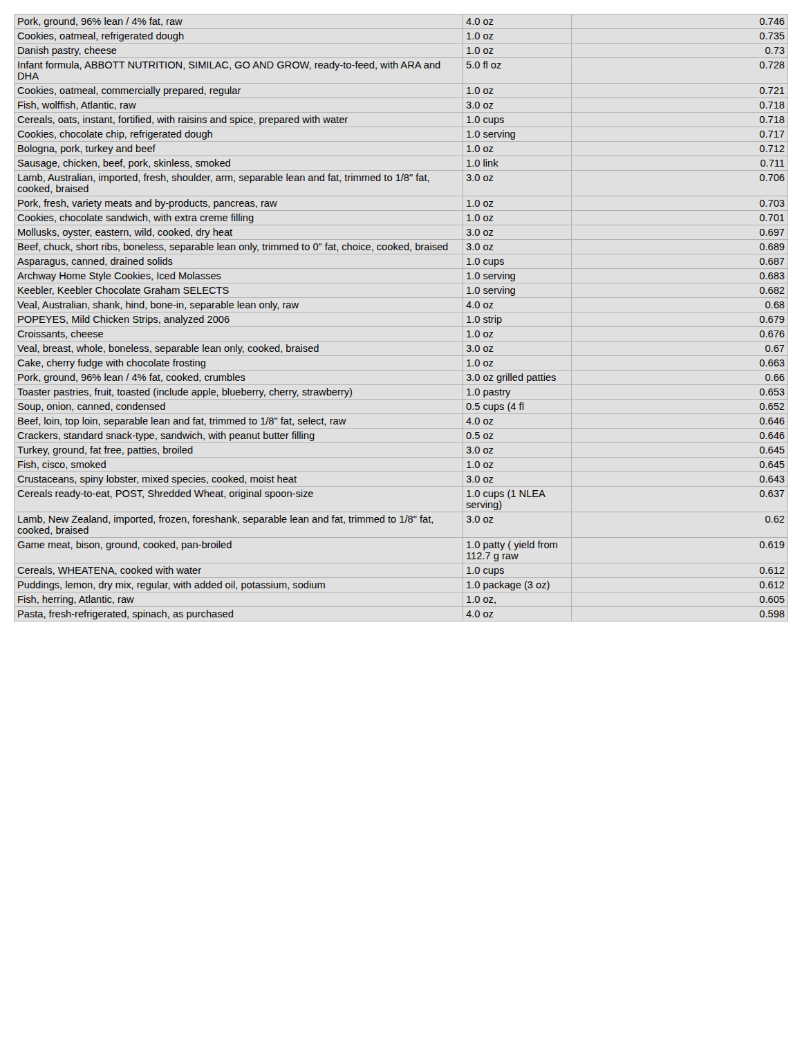| Pork, ground, 96% lean / 4% fat, raw | 4.0 oz | 0.746 |
| Cookies, oatmeal, refrigerated dough | 1.0 oz | 0.735 |
| Danish pastry, cheese | 1.0 oz | 0.73 |
| Infant formula, ABBOTT NUTRITION, SIMILAC, GO AND GROW, ready-to-feed, with ARA and DHA | 5.0 fl oz | 0.728 |
| Cookies, oatmeal, commercially prepared, regular | 1.0 oz | 0.721 |
| Fish, wolffish, Atlantic, raw | 3.0 oz | 0.718 |
| Cereals, oats, instant, fortified, with raisins and spice, prepared with water | 1.0 cups | 0.718 |
| Cookies, chocolate chip, refrigerated dough | 1.0 serving | 0.717 |
| Bologna, pork, turkey and beef | 1.0 oz | 0.712 |
| Sausage, chicken, beef, pork, skinless, smoked | 1.0 link | 0.711 |
| Lamb, Australian, imported, fresh, shoulder, arm, separable lean and fat, trimmed to 1/8" fat, cooked, braised | 3.0 oz | 0.706 |
| Pork, fresh, variety meats and by-products, pancreas, raw | 1.0 oz | 0.703 |
| Cookies, chocolate sandwich, with extra creme filling | 1.0 oz | 0.701 |
| Mollusks, oyster, eastern, wild, cooked, dry heat | 3.0 oz | 0.697 |
| Beef, chuck, short ribs, boneless, separable lean only, trimmed to 0" fat, choice, cooked, braised | 3.0 oz | 0.689 |
| Asparagus, canned, drained solids | 1.0 cups | 0.687 |
| Archway Home Style Cookies, Iced Molasses | 1.0 serving | 0.683 |
| Keebler, Keebler Chocolate Graham SELECTS | 1.0 serving | 0.682 |
| Veal, Australian, shank, hind, bone-in, separable lean only, raw | 4.0 oz | 0.68 |
| POPEYES, Mild Chicken Strips, analyzed 2006 | 1.0 strip | 0.679 |
| Croissants, cheese | 1.0 oz | 0.676 |
| Veal, breast, whole, boneless, separable lean only, cooked, braised | 3.0 oz | 0.67 |
| Cake, cherry fudge with chocolate frosting | 1.0 oz | 0.663 |
| Pork, ground, 96% lean / 4% fat, cooked, crumbles | 3.0 oz grilled patties | 0.66 |
| Toaster pastries, fruit, toasted (include apple, blueberry, cherry, strawberry) | 1.0 pastry | 0.653 |
| Soup, onion, canned, condensed | 0.5 cups (4 fl | 0.652 |
| Beef, loin, top loin, separable lean and fat, trimmed to 1/8" fat, select, raw | 4.0 oz | 0.646 |
| Crackers, standard snack-type, sandwich, with peanut butter filling | 0.5 oz | 0.646 |
| Turkey, ground, fat free, patties, broiled | 3.0 oz | 0.645 |
| Fish, cisco, smoked | 1.0 oz | 0.645 |
| Crustaceans, spiny lobster, mixed species, cooked, moist heat | 3.0 oz | 0.643 |
| Cereals ready-to-eat, POST, Shredded Wheat, original spoon-size | 1.0 cups (1 NLEA serving) | 0.637 |
| Lamb, New Zealand, imported, frozen, foreshank, separable lean and fat, trimmed to 1/8" fat, cooked, braised | 3.0 oz | 0.62 |
| Game meat, bison, ground, cooked, pan-broiled | 1.0 patty ( yield from 112.7 g raw | 0.619 |
| Cereals, WHEATENA, cooked with water | 1.0 cups | 0.612 |
| Puddings, lemon, dry mix, regular, with added oil, potassium, sodium | 1.0 package (3 oz) | 0.612 |
| Fish, herring, Atlantic, raw | 1.0 oz, | 0.605 |
| Pasta, fresh-refrigerated, spinach, as purchased | 4.0 oz | 0.598 |